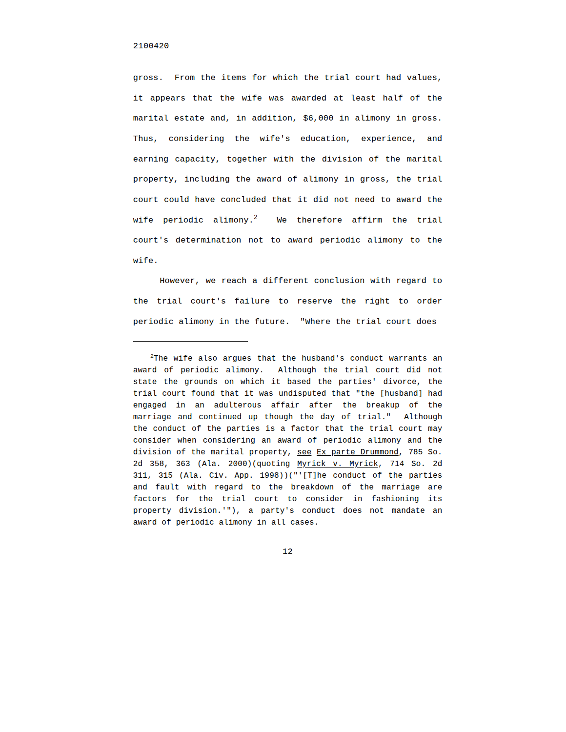2100420
gross. From the items for which the trial court had values, it appears that the wife was awarded at least half of the marital estate and, in addition, $6,000 in alimony in gross. Thus, considering the wife's education, experience, and earning capacity, together with the division of the marital property, including the award of alimony in gross, the trial court could have concluded that it did not need to award the wife periodic alimony.2 We therefore affirm the trial court's determination not to award periodic alimony to the wife.
However, we reach a different conclusion with regard to the trial court's failure to reserve the right to order periodic alimony in the future. "Where the trial court does
2The wife also argues that the husband's conduct warrants an award of periodic alimony. Although the trial court did not state the grounds on which it based the parties' divorce, the trial court found that it was undisputed that "the [husband] had engaged in an adulterous affair after the breakup of the marriage and continued up though the day of trial." Although the conduct of the parties is a factor that the trial court may consider when considering an award of periodic alimony and the division of the marital property, see Ex parte Drummond, 785 So. 2d 358, 363 (Ala. 2000)(quoting Myrick v. Myrick, 714 So. 2d 311, 315 (Ala. Civ. App. 1998))("'[T]he conduct of the parties and fault with regard to the breakdown of the marriage are factors for the trial court to consider in fashioning its property division.'"), a party's conduct does not mandate an award of periodic alimony in all cases.
12